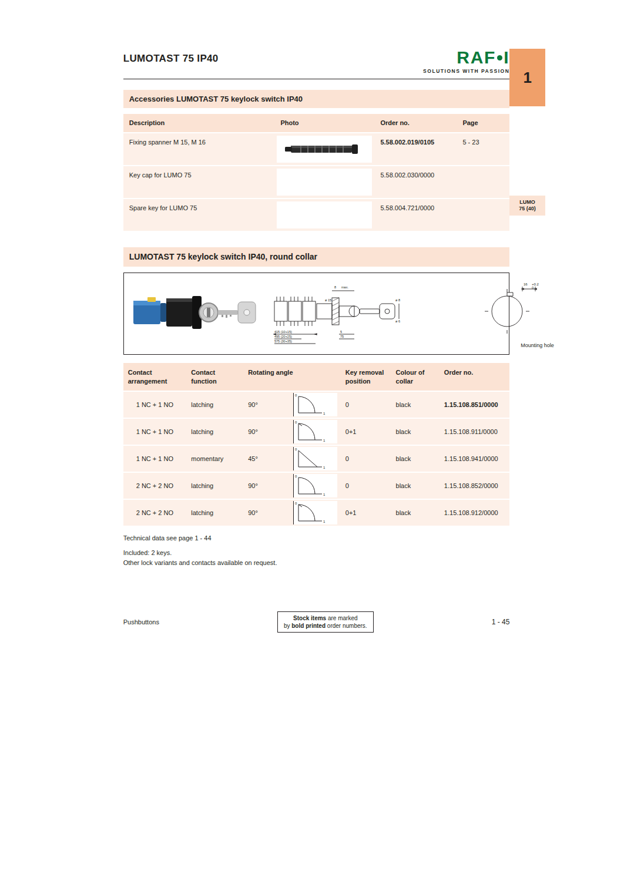1
LUMO
75 (40)
LUMOTAST 75 IP40
RAF I
SOLUTIONS WITH PASSION
Accessories LUMOTAST 75 keylock switch IP40
| Description | Photo | Order no. | Page |
| --- | --- | --- | --- |
| Fixing spanner M 15, M 16 | | 5.58.002.019/0105 | 5 - 23 |
| Key cap for LUMO 75 | | 5.58.002.030/0000 | |
| Spare key for LUMO 75 | | 5.58.004.721/0000 | |
LUMOTAST 75 keylock switch IP40, round collar
8 max. 415 (10+15) 495 (20+25) 575 (30+35) 5 75 ø 8 ø 6 ø 15
16 +0.2 0
Mounting hole
| Contact arrangement | Contact function | Rotating angle | Key removal position | Colour of collar | Order no. |
| --- | --- | --- | --- | --- | --- |
| 1 NC + 1 NO | latching | 90° | 0 1 | 0 | black | 1.15.108.851/0000 |
| 1 NC + 1 NO | latching | 90° | 0 1 | 0+1 | black | 1.15.108.911/0000 |
| 1 NC + 1 NO | momentary | 45° | 0 1 | 0 | black | 1.15.108.941/0000 |
| 2 NC + 2 NO | latching | 90° | 0 1 | 0 | black | 1.15.108.852/0000 |
| 2 NC + 2 NO | latching | 90° | 0 1 | 0+1 | black | 1.15.108.912/0000 |
Technical data see page 1 - 44
Included: 2 keys.
Other lock variants and contacts available on request.
Pushbuttons
Stock items are marked
by bold printed order numbers.
1 - 45